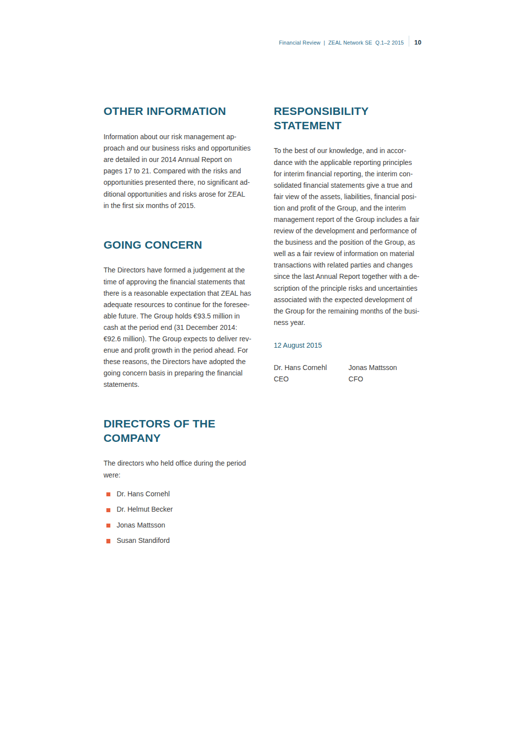Financial Review | ZEAL Network SE Q.1–2 2015 10
Other Information
Information about our risk management approach and our business risks and opportunities are detailed in our 2014 Annual Report on pages 17 to 21. Compared with the risks and opportunities presented there, no significant additional opportunities and risks arose for ZEAL in the first six months of 2015.
Going Concern
The Directors have formed a judgement at the time of approving the financial statements that there is a reasonable expectation that ZEAL has adequate resources to continue for the foreseeable future. The Group holds €93.5 million in cash at the period end (31 December 2014: €92.6 million). The Group expects to deliver revenue and profit growth in the period ahead. For these reasons, the Directors have adopted the going concern basis in preparing the financial statements.
Directors of the Company
The directors who held office during the period were:
Dr. Hans Cornehl
Dr. Helmut Becker
Jonas Mattsson
Susan Standiford
Responsibility Statement
To the best of our knowledge, and in accordance with the applicable reporting principles for interim financial reporting, the interim consolidated financial statements give a true and fair view of the assets, liabilities, financial position and profit of the Group, and the interim management report of the Group includes a fair review of the development and performance of the business and the position of the Group, as well as a fair review of information on material transactions with related parties and changes since the last Annual Report together with a description of the principle risks and uncertainties associated with the expected development of the Group for the remaining months of the business year.
12 August 2015
Dr. Hans Cornehl
CEO
Jonas Mattsson
CFO